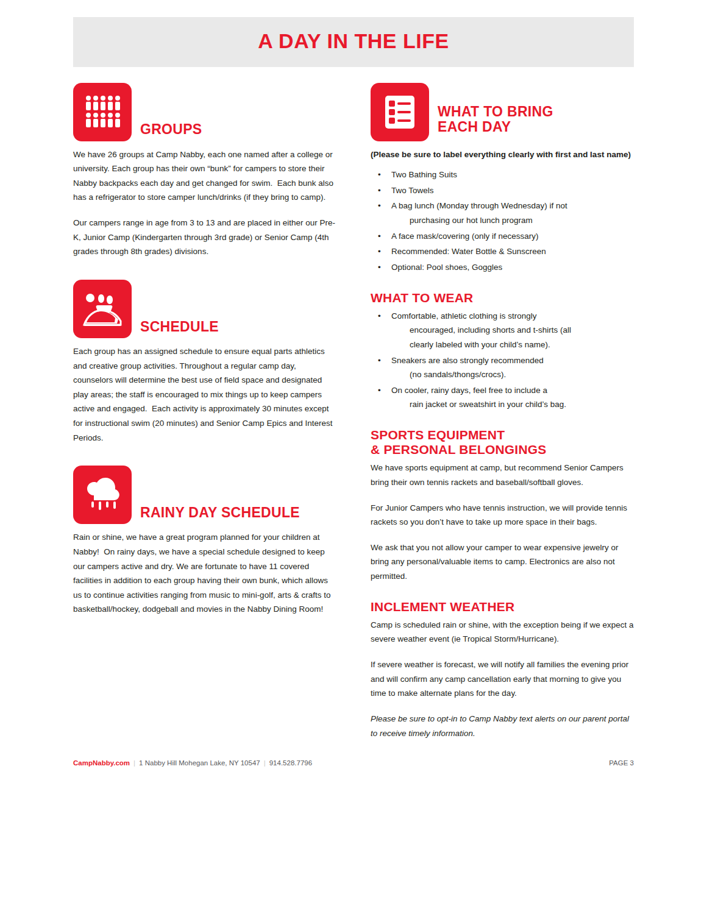A DAY IN THE LIFE
GROUPS
We have 26 groups at Camp Nabby, each one named after a college or university. Each group has their own “bunk” for campers to store their Nabby backpacks each day and get changed for swim. Each bunk also has a refrigerator to store camper lunch/drinks (if they bring to camp).
Our campers range in age from 3 to 13 and are placed in either our Pre-K, Junior Camp (Kindergarten through 3rd grade) or Senior Camp (4th grades through 8th grades) divisions.
SCHEDULE
Each group has an assigned schedule to ensure equal parts athletics and creative group activities. Throughout a regular camp day, counselors will determine the best use of field space and designated play areas; the staff is encouraged to mix things up to keep campers active and engaged. Each activity is approximately 30 minutes except for instructional swim (20 minutes) and Senior Camp Epics and Interest Periods.
RAINY DAY SCHEDULE
Rain or shine, we have a great program planned for your children at Nabby! On rainy days, we have a special schedule designed to keep our campers active and dry. We are fortunate to have 11 covered facilities in addition to each group having their own bunk, which allows us to continue activities ranging from music to mini-golf, arts & crafts to basketball/hockey, dodgeball and movies in the Nabby Dining Room!
WHAT TO BRING
EACH DAY
(Please be sure to label everything clearly with first and last name)
Two Bathing Suits
Two Towels
A bag lunch (Monday through Wednesday) if notpurchasing our hot lunch program
A face mask/covering (only if necessary)
Recommended: Water Bottle & Sunscreen
Optional: Pool shoes, Goggles
WHAT TO WEAR
Comfortable, athletic clothing is stronglyencouraged, including shorts and t-shirts (all clearly labeled with your child’s name).
Sneakers are also strongly recommended(no sandals/thongs/crocs).
On cooler, rainy days, feel free to include arain jacket or sweatshirt in your child’s bag.
SPORTS EQUIPMENT
& PERSONAL BELONGINGS
We have sports equipment at camp, but recommend Senior Campers bring their own tennis rackets and baseball/softball gloves.
For Junior Campers who have tennis instruction, we will provide tennis rackets so you don’t have to take up more space in their bags.
We ask that you not allow your camper to wear expensive jewelry or bring any personal/valuable items to camp. Electronics are also not permitted.
INCLEMENT WEATHER
Camp is scheduled rain or shine, with the exception being if we expect a severe weather event (ie Tropical Storm/Hurricane).
If severe weather is forecast, we will notify all families the evening prior and will confirm any camp cancellation early that morning to give you time to make alternate plans for the day.
Please be sure to opt-in to Camp Nabby text alerts on our parent portal to receive timely information.
CampNabby.com|1 Nabby Hill Mohegan Lake, NY 10547|914.528.7796
PAGE 3